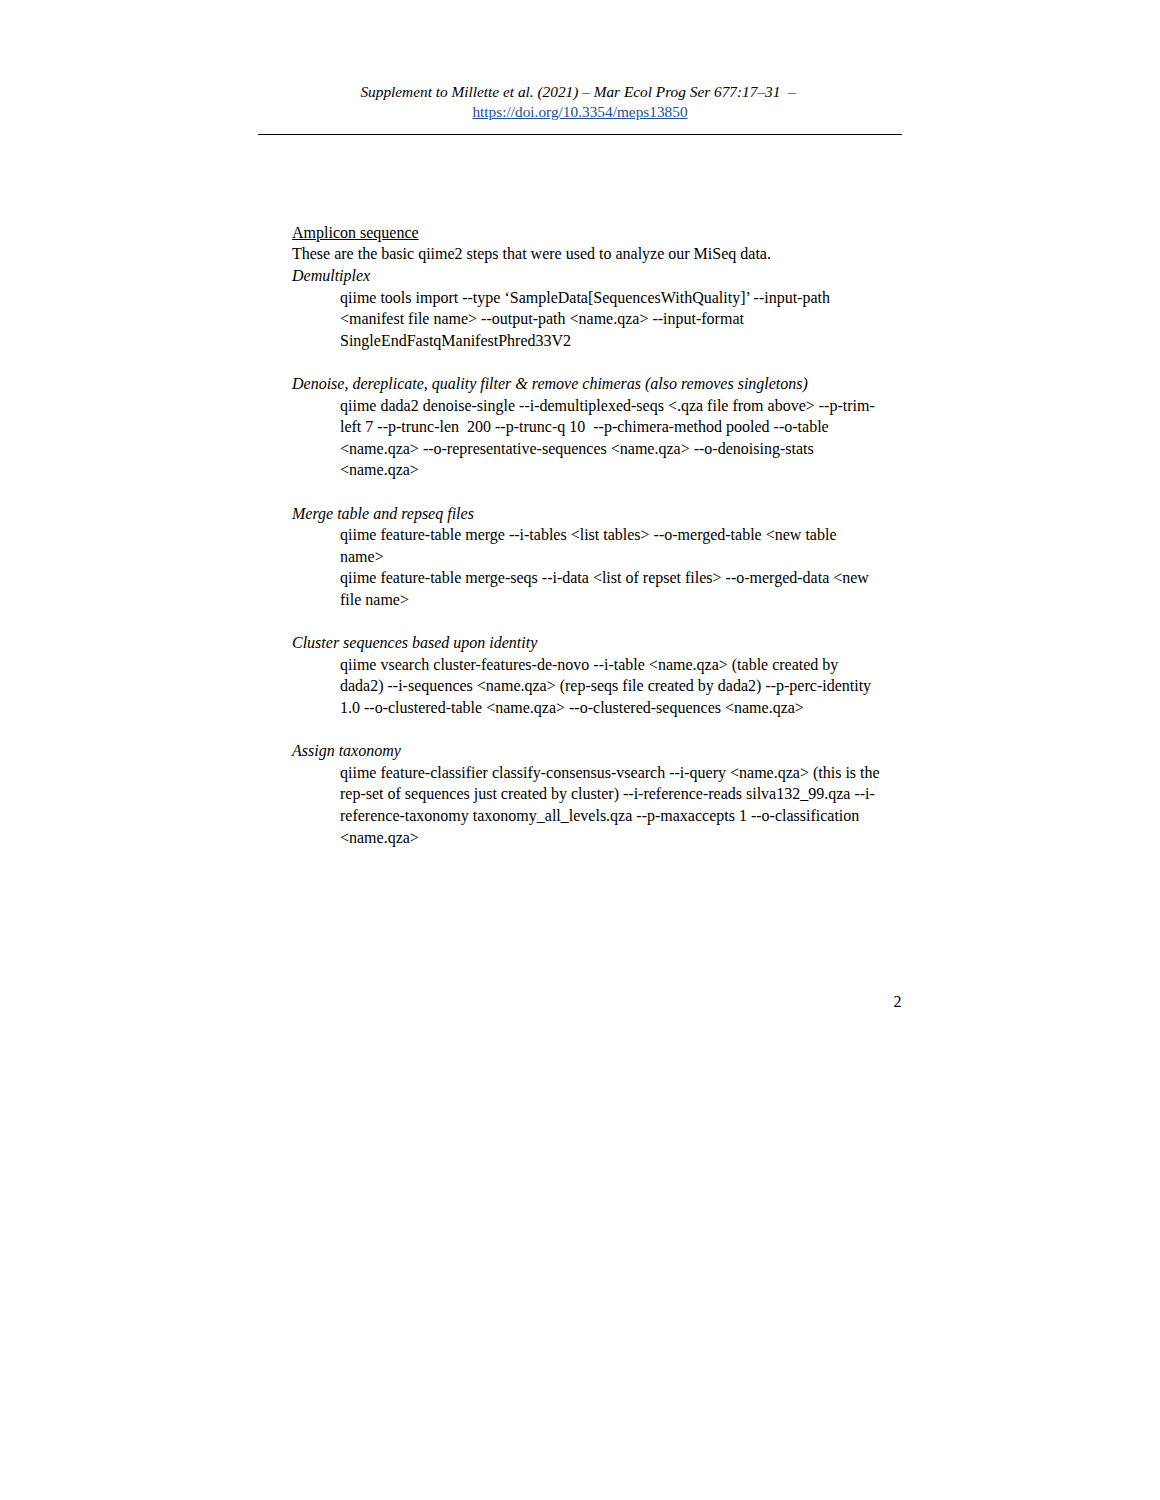Supplement to Millette et al. (2021) – Mar Ecol Prog Ser 677:17–31 – https://doi.org/10.3354/meps13850
Amplicon sequence
These are the basic qiime2 steps that were used to analyze our MiSeq data.
Demultiplex
qiime tools import --type ‘SampleData[SequencesWithQuality]’ --input-path <manifest file name> --output-path <name.qza> --input-format SingleEndFastqManifestPhred33V2
Denoise, dereplicate, quality filter & remove chimeras (also removes singletons)
qiime dada2 denoise-single --i-demultiplexed-seqs <.qza file from above> --p-trim-left 7 --p-trunc-len 200 --p-trunc-q 10 --p-chimera-method pooled --o-table <name.qza> --o-representative-sequences <name.qza> --o-denoising-stats <name.qza>
Merge table and repseq files
qiime feature-table merge --i-tables <list tables> --o-merged-table <new table name>
qiime feature-table merge-seqs --i-data <list of repset files> --o-merged-data <new file name>
Cluster sequences based upon identity
qiime vsearch cluster-features-de-novo --i-table <name.qza> (table created by dada2) --i-sequences <name.qza> (rep-seqs file created by dada2) --p-perc-identity 1.0 --o-clustered-table <name.qza> --o-clustered-sequences <name.qza>
Assign taxonomy
qiime feature-classifier classify-consensus-vsearch --i-query <name.qza> (this is the rep-set of sequences just created by cluster) --i-reference-reads silva132_99.qza --i-reference-taxonomy taxonomy_all_levels.qza --p-maxaccepts 1 --o-classification <name.qza>
2